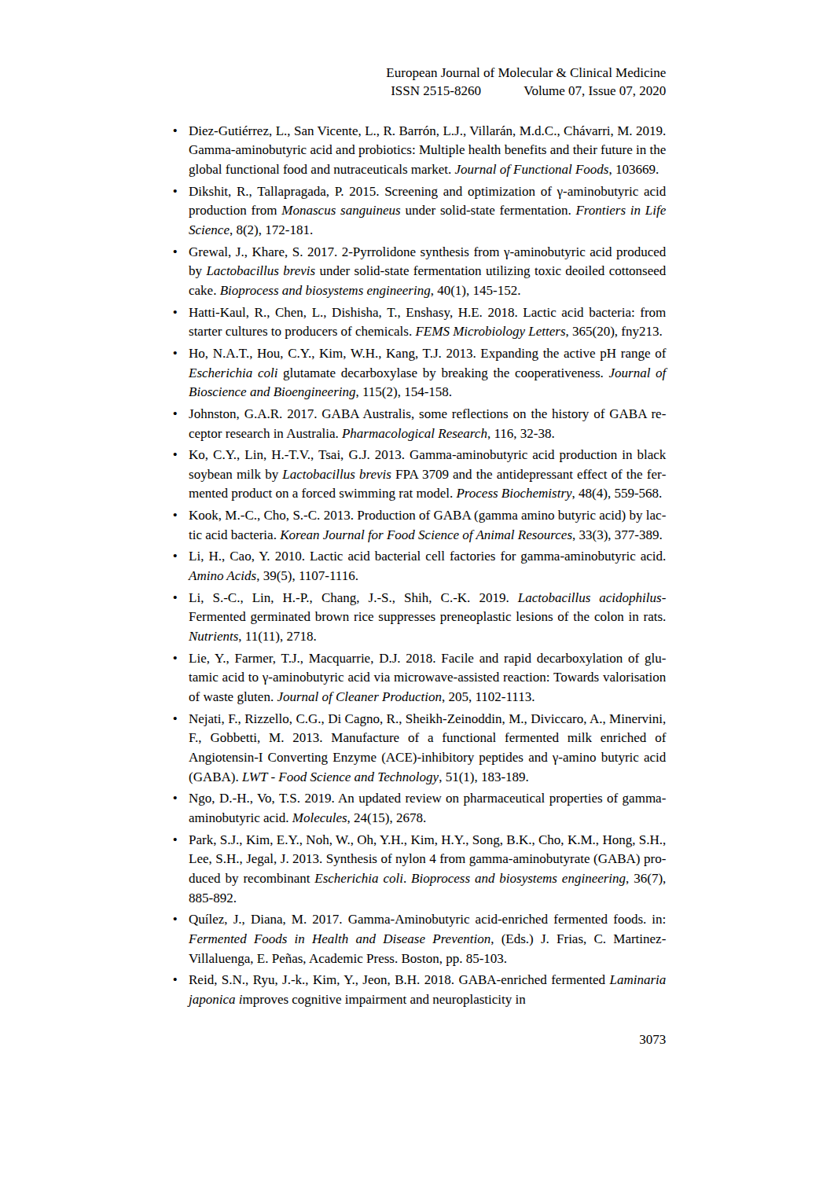European Journal of Molecular & Clinical Medicine ISSN 2515-8260 Volume 07, Issue 07, 2020
Diez-Gutiérrez, L., San Vicente, L., R. Barrón, L.J., Villarán, M.d.C., Chávarri, M. 2019. Gamma-aminobutyric acid and probiotics: Multiple health benefits and their future in the global functional food and nutraceuticals market. Journal of Functional Foods, 103669.
Dikshit, R., Tallapragada, P. 2015. Screening and optimization of γ-aminobutyric acid production from Monascus sanguineus under solid-state fermentation. Frontiers in Life Science, 8(2), 172-181.
Grewal, J., Khare, S. 2017. 2-Pyrrolidone synthesis from γ-aminobutyric acid produced by Lactobacillus brevis under solid-state fermentation utilizing toxic deoiled cottonseed cake. Bioprocess and biosystems engineering, 40(1), 145-152.
Hatti-Kaul, R., Chen, L., Dishisha, T., Enshasy, H.E. 2018. Lactic acid bacteria: from starter cultures to producers of chemicals. FEMS Microbiology Letters, 365(20), fny213.
Ho, N.A.T., Hou, C.Y., Kim, W.H., Kang, T.J. 2013. Expanding the active pH range of Escherichia coli glutamate decarboxylase by breaking the cooperativeness. Journal of Bioscience and Bioengineering, 115(2), 154-158.
Johnston, G.A.R. 2017. GABA Australis, some reflections on the history of GABA receptor research in Australia. Pharmacological Research, 116, 32-38.
Ko, C.Y., Lin, H.-T.V., Tsai, G.J. 2013. Gamma-aminobutyric acid production in black soybean milk by Lactobacillus brevis FPA 3709 and the antidepressant effect of the fermented product on a forced swimming rat model. Process Biochemistry, 48(4), 559-568.
Kook, M.-C., Cho, S.-C. 2013. Production of GABA (gamma amino butyric acid) by lactic acid bacteria. Korean Journal for Food Science of Animal Resources, 33(3), 377-389.
Li, H., Cao, Y. 2010. Lactic acid bacterial cell factories for gamma-aminobutyric acid. Amino Acids, 39(5), 1107-1116.
Li, S.-C., Lin, H.-P., Chang, J.-S., Shih, C.-K. 2019. Lactobacillus acidophilus-Fermented germinated brown rice suppresses preneoplastic lesions of the colon in rats. Nutrients, 11(11), 2718.
Lie, Y., Farmer, T.J., Macquarrie, D.J. 2018. Facile and rapid decarboxylation of glutamic acid to γ-aminobutyric acid via microwave-assisted reaction: Towards valorisation of waste gluten. Journal of Cleaner Production, 205, 1102-1113.
Nejati, F., Rizzello, C.G., Di Cagno, R., Sheikh-Zeinoddin, M., Diviccaro, A., Minervini, F., Gobbetti, M. 2013. Manufacture of a functional fermented milk enriched of Angiotensin-I Converting Enzyme (ACE)-inhibitory peptides and γ-amino butyric acid (GABA). LWT - Food Science and Technology, 51(1), 183-189.
Ngo, D.-H., Vo, T.S. 2019. An updated review on pharmaceutical properties of gamma-aminobutyric acid. Molecules, 24(15), 2678.
Park, S.J., Kim, E.Y., Noh, W., Oh, Y.H., Kim, H.Y., Song, B.K., Cho, K.M., Hong, S.H., Lee, S.H., Jegal, J. 2013. Synthesis of nylon 4 from gamma-aminobutyrate (GABA) produced by recombinant Escherichia coli. Bioprocess and biosystems engineering, 36(7), 885-892.
Quílez, J., Diana, M. 2017. Gamma-Aminobutyric acid-enriched fermented foods. in: Fermented Foods in Health and Disease Prevention, (Eds.) J. Frias, C. Martinez-Villaluenga, E. Peñas, Academic Press. Boston, pp. 85-103.
Reid, S.N., Ryu, J.-k., Kim, Y., Jeon, B.H. 2018. GABA-enriched fermented Laminaria japonica improves cognitive impairment and neuroplasticity in
3073